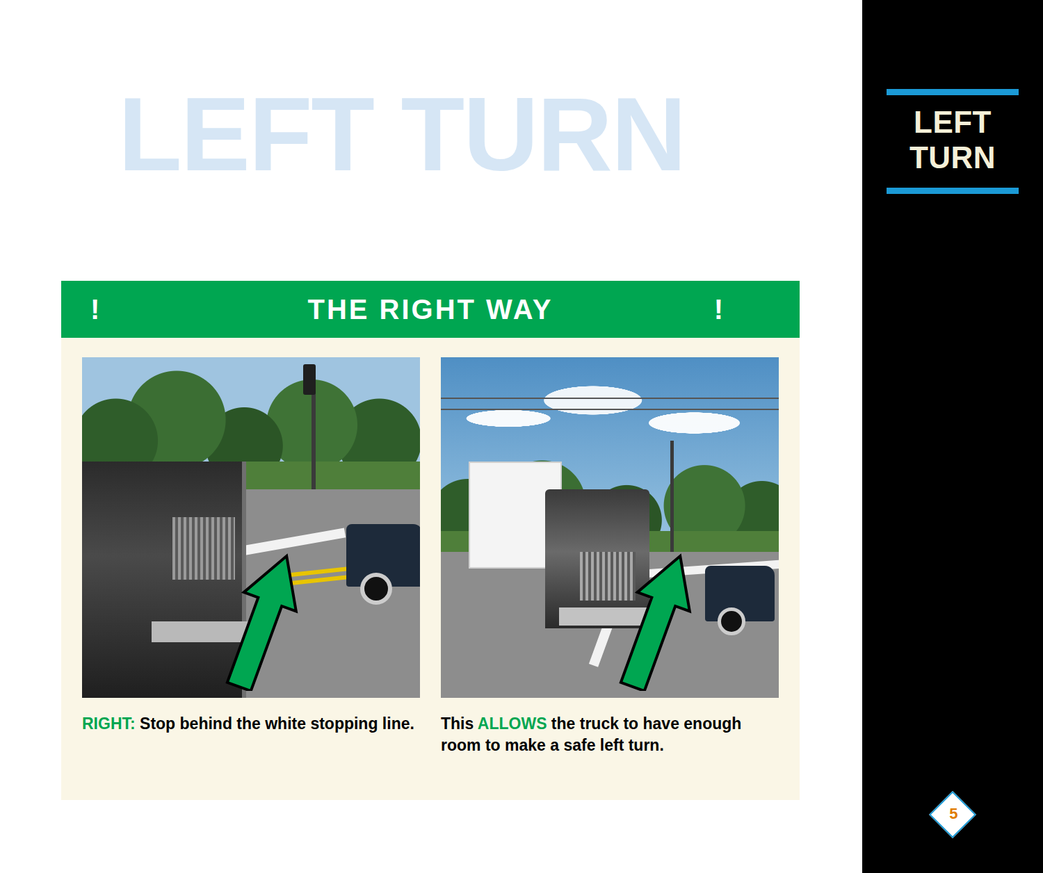LEFT TURN
! THE RIGHT WAY !
RIGHT: Stop behind the white stopping line.
This ALLOWS the truck to have enough room to make a safe left turn.
LEFT
TURN
5